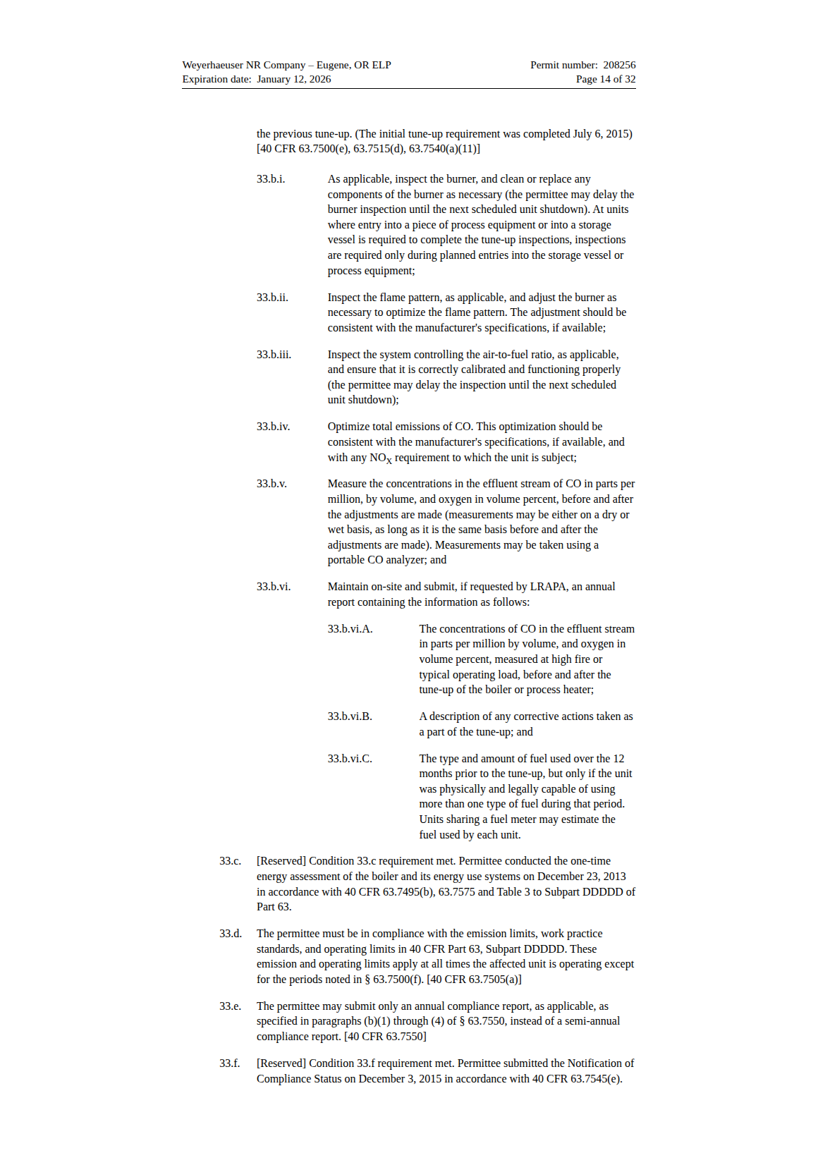| Weyerhaeuser NR Company – Eugene, OR ELP | Permit number: 208256 |
| Expiration date: January 12, 2026 | Page 14 of 32 |
the previous tune-up. (The initial tune-up requirement was completed July 6, 2015) [40 CFR 63.7500(e), 63.7515(d), 63.7540(a)(11)]
33.b.i.
As applicable, inspect the burner, and clean or replace any components of the burner as necessary (the permittee may delay the burner inspection until the next scheduled unit shutdown). At units where entry into a piece of process equipment or into a storage vessel is required to complete the tune-up inspections, inspections are required only during planned entries into the storage vessel or process equipment;
33.b.ii.
Inspect the flame pattern, as applicable, and adjust the burner as necessary to optimize the flame pattern. The adjustment should be consistent with the manufacturer's specifications, if available;
33.b.iii.
Inspect the system controlling the air-to-fuel ratio, as applicable, and ensure that it is correctly calibrated and functioning properly (the permittee may delay the inspection until the next scheduled unit shutdown);
33.b.iv.
Optimize total emissions of CO. This optimization should be consistent with the manufacturer's specifications, if available, and with any NOX requirement to which the unit is subject;
33.b.v.
Measure the concentrations in the effluent stream of CO in parts per million, by volume, and oxygen in volume percent, before and after the adjustments are made (measurements may be either on a dry or wet basis, as long as it is the same basis before and after the adjustments are made). Measurements may be taken using a portable CO analyzer; and
33.b.vi.
Maintain on-site and submit, if requested by LRAPA, an annual report containing the information as follows:
33.b.vi.A.
The concentrations of CO in the effluent stream in parts per million by volume, and oxygen in volume percent, measured at high fire or typical operating load, before and after the tune-up of the boiler or process heater;
33.b.vi.B.
A description of any corrective actions taken as a part of the tune-up; and
33.b.vi.C.
The type and amount of fuel used over the 12 months prior to the tune-up, but only if the unit was physically and legally capable of using more than one type of fuel during that period. Units sharing a fuel meter may estimate the fuel used by each unit.
33.c.
[Reserved] Condition 33.c requirement met. Permittee conducted the one-time energy assessment of the boiler and its energy use systems on December 23, 2013 in accordance with 40 CFR 63.7495(b), 63.7575 and Table 3 to Subpart DDDDD of Part 63.
33.d.
The permittee must be in compliance with the emission limits, work practice standards, and operating limits in 40 CFR Part 63, Subpart DDDDD. These emission and operating limits apply at all times the affected unit is operating except for the periods noted in § 63.7500(f). [40 CFR 63.7505(a)]
33.e.
The permittee may submit only an annual compliance report, as applicable, as specified in paragraphs (b)(1) through (4) of § 63.7550, instead of a semi-annual compliance report. [40 CFR 63.7550]
33.f.
[Reserved] Condition 33.f requirement met. Permittee submitted the Notification of Compliance Status on December 3, 2015 in accordance with 40 CFR 63.7545(e).